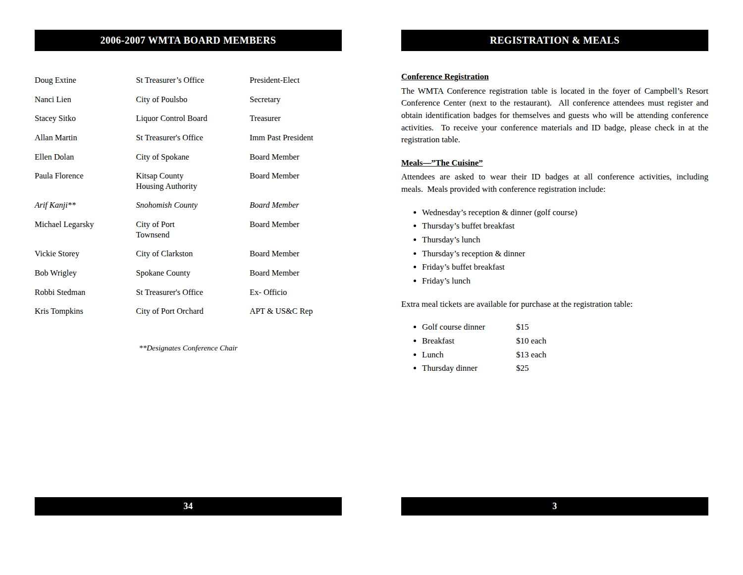2006-2007 WMTA BOARD MEMBERS
| Doug Extine | St Treasurer’s Office | President-Elect |
| Nanci Lien | City of Poulsbo | Secretary |
| Stacey Sitko | Liquor Control Board | Treasurer |
| Allan Martin | St Treasurer's Office | Imm Past President |
| Ellen Dolan | City of Spokane | Board Member |
| Paula Florence | Kitsap County Housing Authority | Board Member |
| Arif Kanji** | Snohomish County | Board Member |
| Michael Legarsky | City of Port Townsend | Board Member |
| Vickie Storey | City of Clarkston | Board Member |
| Bob Wrigley | Spokane County | Board Member |
| Robbi Stedman | St Treasurer's Office | Ex- Officio |
| Kris Tompkins | City of Port Orchard | APT & US&C Rep |
**Designates Conference Chair
34
REGISTRATION & MEALS
Conference Registration
The WMTA Conference registration table is located in the foyer of Campbell’s Resort Conference Center (next to the restaurant). All conference attendees must register and obtain identification badges for themselves and guests who will be attending conference activities. To receive your conference materials and ID badge, please check in at the registration table.
Meals—”The Cuisine”
Attendees are asked to wear their ID badges at all conference activities, including meals. Meals provided with conference registration include:
Wednesday’s reception & dinner (golf course)
Thursday’s buffet breakfast
Thursday’s lunch
Thursday’s reception & dinner
Friday’s buffet breakfast
Friday’s lunch
Extra meal tickets are available for purchase at the registration table:
Golf course dinner$15
Breakfast$10 each
Lunch$13 each
Thursday dinner$25
3